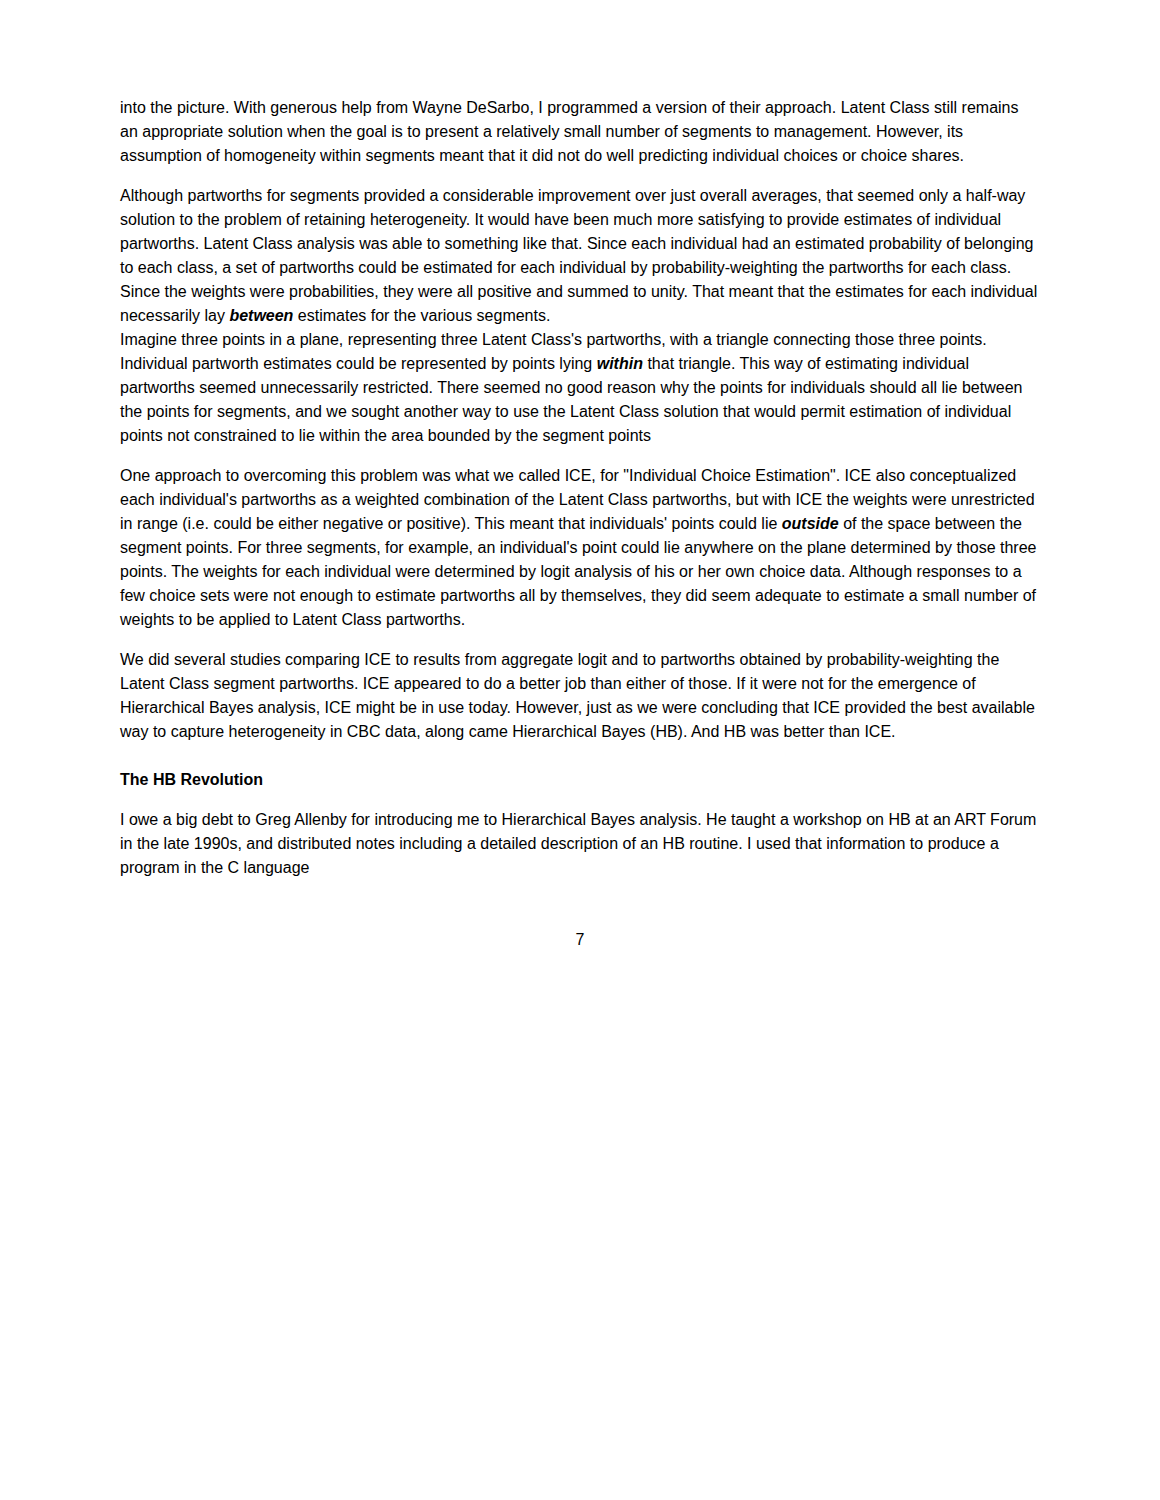into the picture. With generous help from Wayne DeSarbo, I programmed a version of their approach. Latent Class still remains an appropriate solution when the goal is to present a relatively small number of segments to management. However, its assumption of homogeneity within segments meant that it did not do well predicting individual choices or choice shares.
Although partworths for segments provided a considerable improvement over just overall averages, that seemed only a half-way solution to the problem of retaining heterogeneity. It would have been much more satisfying to provide estimates of individual partworths. Latent Class analysis was able to something like that. Since each individual had an estimated probability of belonging to each class, a set of partworths could be estimated for each individual by probability-weighting the partworths for each class. Since the weights were probabilities, they were all positive and summed to unity. That meant that the estimates for each individual necessarily lay between estimates for the various segments.
Imagine three points in a plane, representing three Latent Class's partworths, with a triangle connecting those three points. Individual partworth estimates could be represented by points lying within that triangle. This way of estimating individual partworths seemed unnecessarily restricted. There seemed no good reason why the points for individuals should all lie between the points for segments, and we sought another way to use the Latent Class solution that would permit estimation of individual points not constrained to lie within the area bounded by the segment points
One approach to overcoming this problem was what we called ICE, for "Individual Choice Estimation". ICE also conceptualized each individual's partworths as a weighted combination of the Latent Class partworths, but with ICE the weights were unrestricted in range (i.e. could be either negative or positive). This meant that individuals' points could lie outside of the space between the segment points. For three segments, for example, an individual's point could lie anywhere on the plane determined by those three points. The weights for each individual were determined by logit analysis of his or her own choice data. Although responses to a few choice sets were not enough to estimate partworths all by themselves, they did seem adequate to estimate a small number of weights to be applied to Latent Class partworths.
We did several studies comparing ICE to results from aggregate logit and to partworths obtained by probability-weighting the Latent Class segment partworths. ICE appeared to do a better job than either of those. If it were not for the emergence of Hierarchical Bayes analysis, ICE might be in use today. However, just as we were concluding that ICE provided the best available way to capture heterogeneity in CBC data, along came Hierarchical Bayes (HB). And HB was better than ICE.
The HB Revolution
I owe a big debt to Greg Allenby for introducing me to Hierarchical Bayes analysis. He taught a workshop on HB at an ART Forum in the late 1990s, and distributed notes including a detailed description of an HB routine. I used that information to produce a program in the C language
7